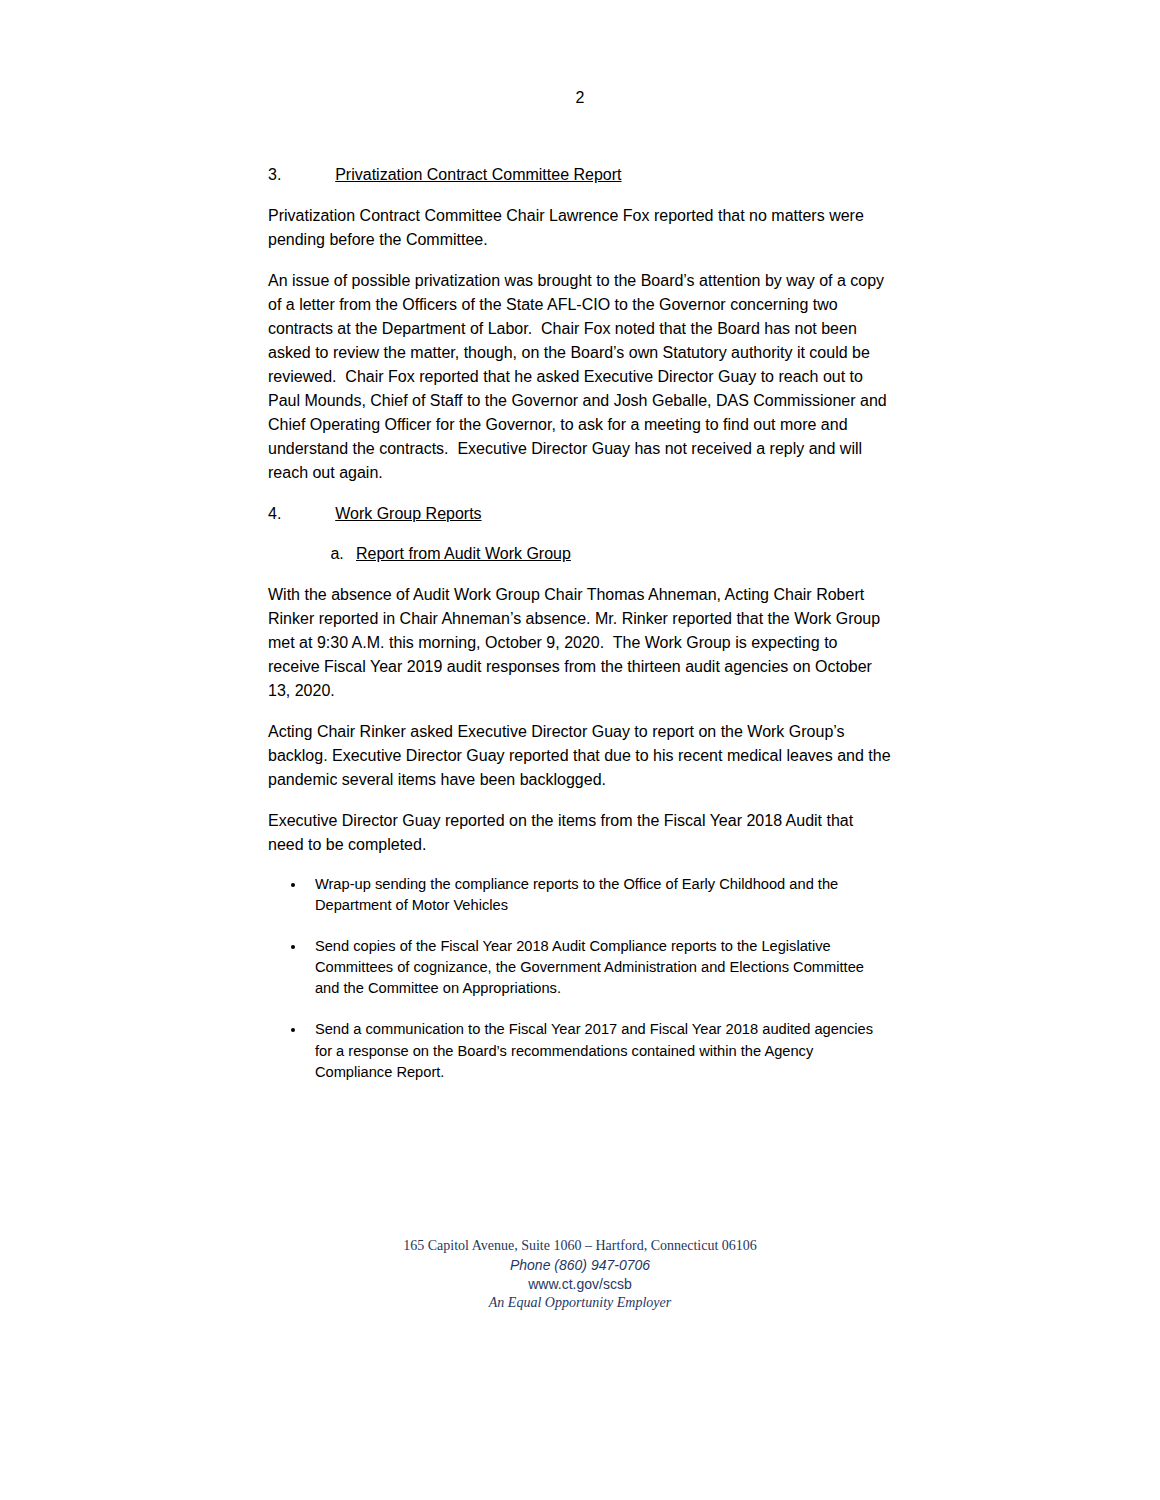2
3. Privatization Contract Committee Report
Privatization Contract Committee Chair Lawrence Fox reported that no matters were pending before the Committee.
An issue of possible privatization was brought to the Board’s attention by way of a copy of a letter from the Officers of the State AFL-CIO to the Governor concerning two contracts at the Department of Labor. Chair Fox noted that the Board has not been asked to review the matter, though, on the Board’s own Statutory authority it could be reviewed. Chair Fox reported that he asked Executive Director Guay to reach out to Paul Mounds, Chief of Staff to the Governor and Josh Geballe, DAS Commissioner and Chief Operating Officer for the Governor, to ask for a meeting to find out more and understand the contracts. Executive Director Guay has not received a reply and will reach out again.
4. Work Group Reports
a. Report from Audit Work Group
With the absence of Audit Work Group Chair Thomas Ahneman, Acting Chair Robert Rinker reported in Chair Ahneman’s absence. Mr. Rinker reported that the Work Group met at 9:30 A.M. this morning, October 9, 2020. The Work Group is expecting to receive Fiscal Year 2019 audit responses from the thirteen audit agencies on October 13, 2020.
Acting Chair Rinker asked Executive Director Guay to report on the Work Group’s backlog. Executive Director Guay reported that due to his recent medical leaves and the pandemic several items have been backlogged.
Executive Director Guay reported on the items from the Fiscal Year 2018 Audit that need to be completed.
Wrap-up sending the compliance reports to the Office of Early Childhood and the Department of Motor Vehicles
Send copies of the Fiscal Year 2018 Audit Compliance reports to the Legislative Committees of cognizance, the Government Administration and Elections Committee and the Committee on Appropriations.
Send a communication to the Fiscal Year 2017 and Fiscal Year 2018 audited agencies for a response on the Board’s recommendations contained within the Agency Compliance Report.
165 Capitol Avenue, Suite 1060 – Hartford, Connecticut 06106
Phone (860) 947-0706
www.ct.gov/scsb
An Equal Opportunity Employer